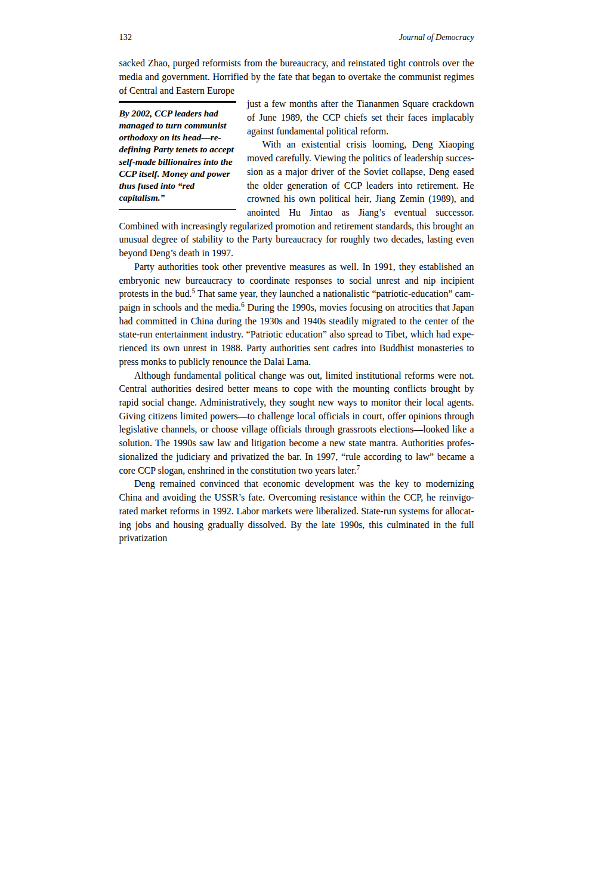132 Journal of Democracy
sacked Zhao, purged reformists from the bureaucracy, and reinstated tight controls over the media and government. Horrified by the fate that began to overtake the communist regimes of Central and Eastern Europe
By 2002, CCP leaders had managed to turn communist orthodoxy on its head—redefining Party tenets to accept self-made billionaires into the CCP itself. Money and power thus fused into “red capitalism.”
just a few months after the Tiananmen Square crackdown of June 1989, the CCP chiefs set their faces implacably against fundamental political reform.
With an existential crisis looming, Deng Xiaoping moved carefully. Viewing the politics of leadership succession as a major driver of the Soviet collapse, Deng eased the older generation of CCP leaders into retirement. He crowned his own political heir, Jiang Zemin (1989), and anointed Hu Jintao as Jiang’s eventual successor. Combined with increasingly regularized promotion and retirement standards, this brought an unusual degree of stability to the Party bureaucracy for roughly two decades, lasting even beyond Deng’s death in 1997.
Party authorities took other preventive measures as well. In 1991, they established an embryonic new bureaucracy to coordinate responses to social unrest and nip incipient protests in the bud.5 That same year, they launched a nationalistic “patriotic-education” campaign in schools and the media.6 During the 1990s, movies focusing on atrocities that Japan had committed in China during the 1930s and 1940s steadily migrated to the center of the state-run entertainment industry. “Patriotic education” also spread to Tibet, which had experienced its own unrest in 1988. Party authorities sent cadres into Buddhist monasteries to press monks to publicly renounce the Dalai Lama.
Although fundamental political change was out, limited institutional reforms were not. Central authorities desired better means to cope with the mounting conflicts brought by rapid social change. Administratively, they sought new ways to monitor their local agents. Giving citizens limited powers—to challenge local officials in court, offer opinions through legislative channels, or choose village officials through grassroots elections—looked like a solution. The 1990s saw law and litigation become a new state mantra. Authorities professionalized the judiciary and privatized the bar. In 1997, “rule according to law” became a core CCP slogan, enshrined in the constitution two years later.7
Deng remained convinced that economic development was the key to modernizing China and avoiding the USSR’s fate. Overcoming resistance within the CCP, he reinvigorated market reforms in 1992. Labor markets were liberalized. State-run systems for allocating jobs and housing gradually dissolved. By the late 1990s, this culminated in the full privatization